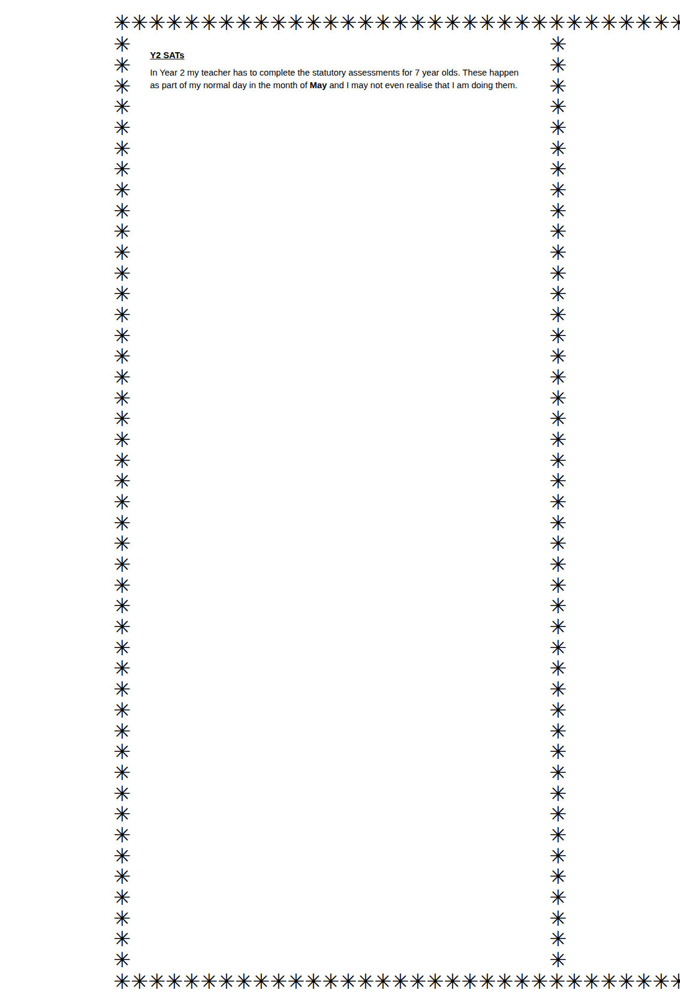✳✳✳✳✳✳✳✳✳✳✳✳✳✳✳✳✳✳✳✳✳✳✳✳✳✳✳✳✳✳✳✳✳
✳✳✳✳✳✳✳✳✳✳✳✳✳✳✳✳✳✳✳✳✳✳✳✳✳✳✳✳✳✳✳✳✳✳✳✳✳✳✳✳✳✳✳✳✳
Y2 SATs
In Year 2 my teacher has to complete the statutory assessments for 7 year olds. These happen as part of my normal day in the month of May and I may not even realise that I am doing them.
✳✳✳✳✳✳✳✳✳✳✳✳✳✳✳✳✳✳✳✳✳✳✳✳✳✳✳✳✳✳✳✳✳✳✳✳✳✳✳✳✳✳✳✳✳
✳✳✳✳✳✳✳✳✳✳✳✳✳✳✳✳✳✳✳✳✳✳✳✳✳✳✳✳✳✳✳✳✳